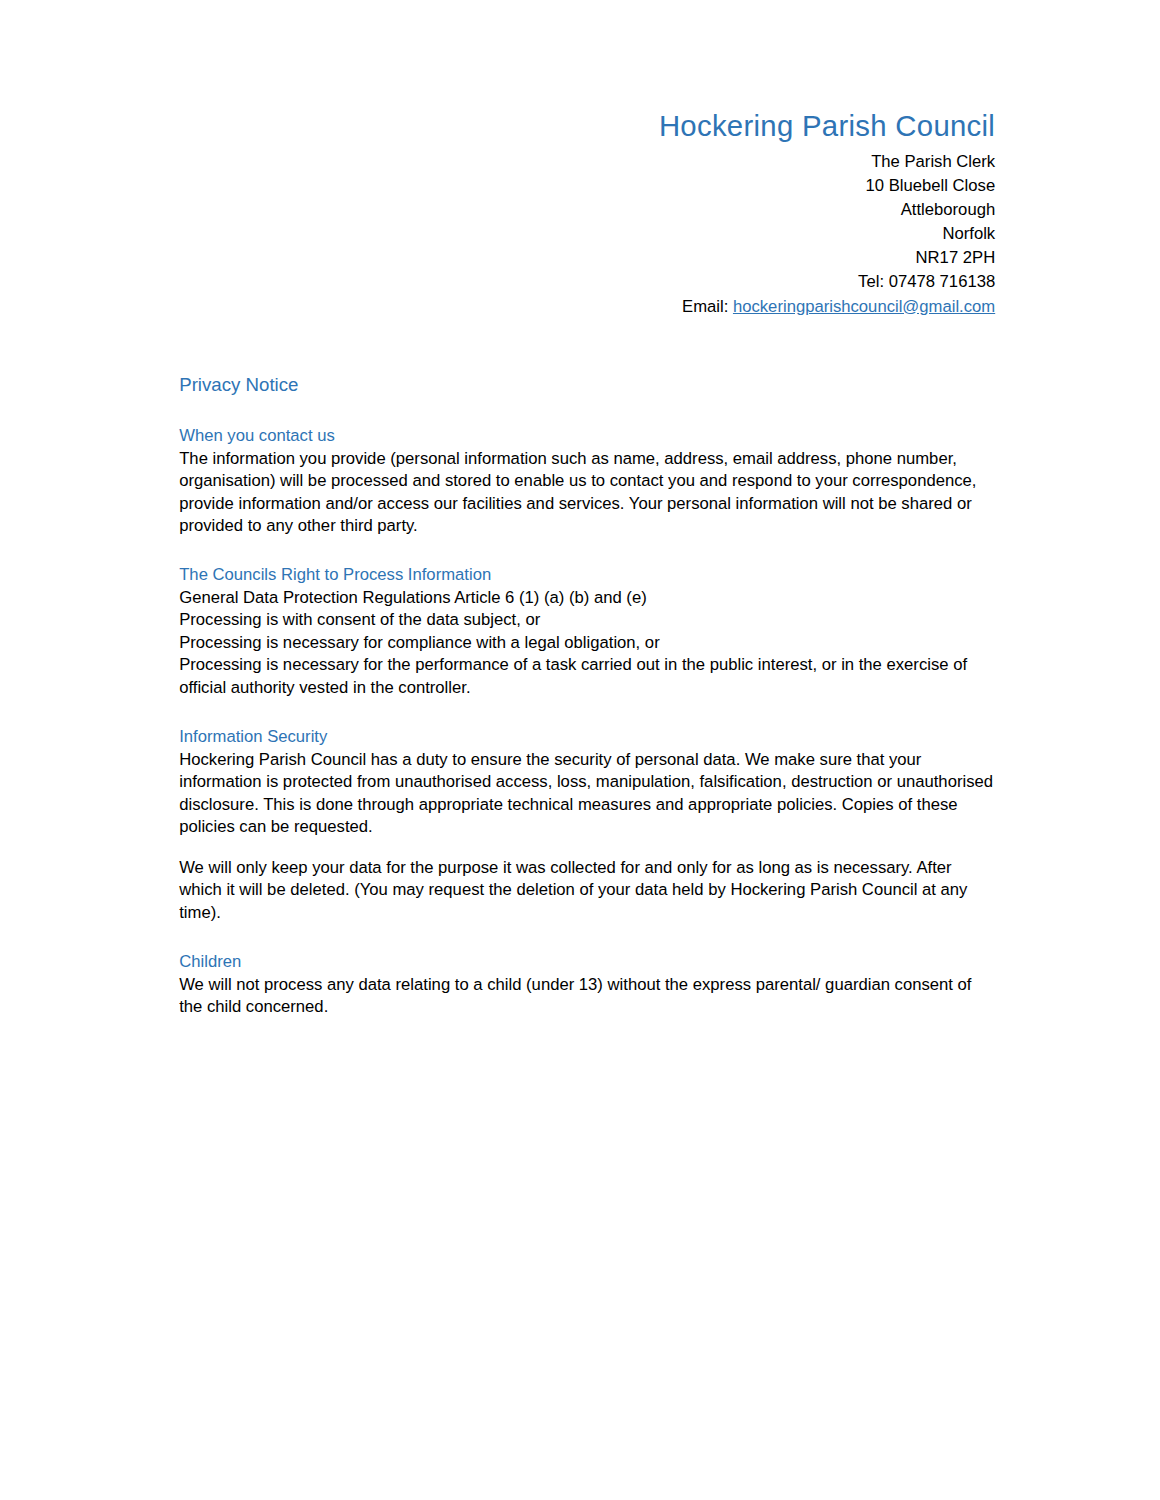Hockering Parish Council
The Parish Clerk
10 Bluebell Close
Attleborough
Norfolk
NR17 2PH
Tel: 07478 716138
Email: hockeringparishcouncil@gmail.com
Privacy Notice
When you contact us
The information you provide (personal information such as name, address, email address, phone number, organisation) will be processed and stored to enable us to contact you and respond to your correspondence, provide information and/or access our facilities and services. Your personal information will not be shared or provided to any other third party.
The Councils Right to Process Information
General Data Protection Regulations Article 6 (1) (a) (b) and (e)
Processing is with consent of the data subject, or
Processing is necessary for compliance with a legal obligation, or
Processing is necessary for the performance of a task carried out in the public interest, or in the exercise of official authority vested in the controller.
Information Security
Hockering Parish Council has a duty to ensure the security of personal data. We make sure that your information is protected from unauthorised access, loss, manipulation, falsification, destruction or unauthorised disclosure. This is done through appropriate technical measures and appropriate policies. Copies of these policies can be requested.
We will only keep your data for the purpose it was collected for and only for as long as is necessary. After which it will be deleted. (You may request the deletion of your data held by Hockering Parish Council at any time).
Children
We will not process any data relating to a child (under 13) without the express parental/ guardian consent of the child concerned.